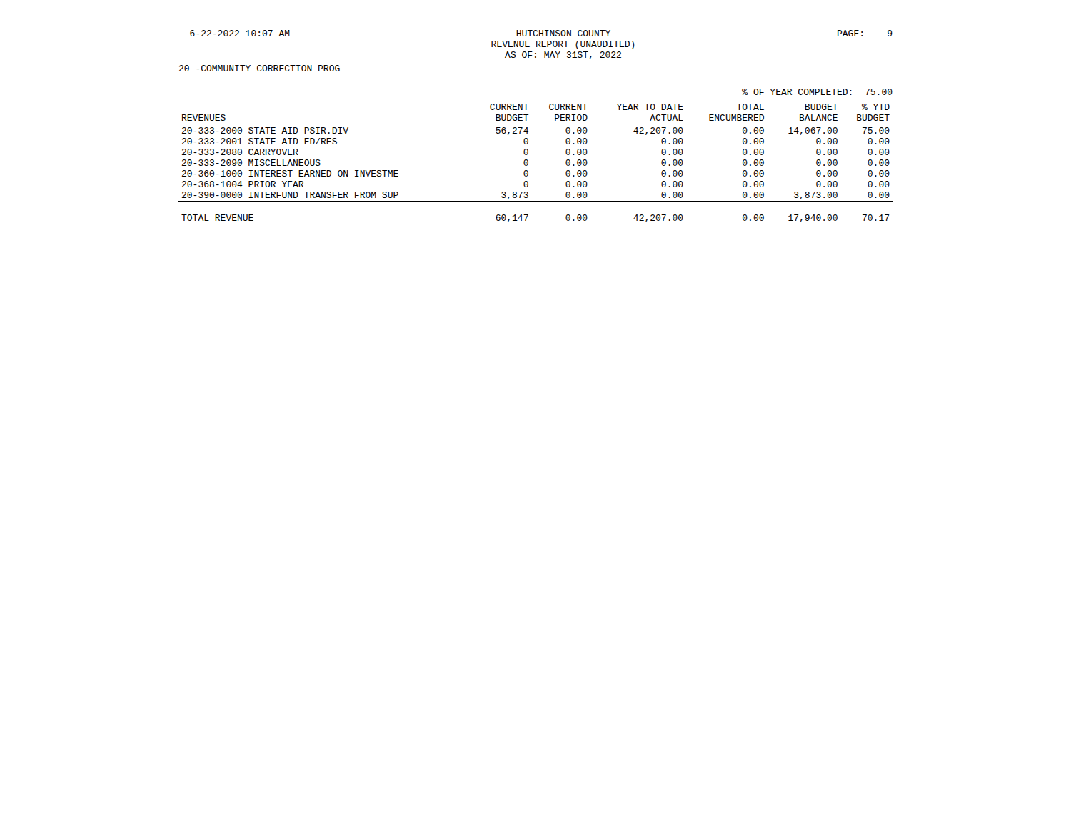6-22-2022 10:07 AM
HUTCHINSON COUNTY
REVENUE REPORT (UNAUDITED)
AS OF: MAY 31ST, 2022
PAGE: 9
20 -COMMUNITY CORRECTION PROG
% OF YEAR COMPLETED: 75.00
| | CURRENT | CURRENT | YEAR TO DATE | TOTAL | BUDGET | % YTD |
| --- | --- | --- | --- | --- | --- | --- |
| REVENUES | BUDGET | PERIOD | ACTUAL | ENCUMBERED | BALANCE | BUDGET |
| 20-333-2000 STATE AID PSIR.DIV | 56,274 | 0.00 | 42,207.00 | 0.00 | 14,067.00 | 75.00 |
| 20-333-2001 STATE AID ED/RES | 0 | 0.00 | 0.00 | 0.00 | 0.00 | 0.00 |
| 20-333-2080 CARRYOVER | 0 | 0.00 | 0.00 | 0.00 | 0.00 | 0.00 |
| 20-333-2090 MISCELLANEOUS | 0 | 0.00 | 0.00 | 0.00 | 0.00 | 0.00 |
| 20-360-1000 INTEREST EARNED ON INVESTME | 0 | 0.00 | 0.00 | 0.00 | 0.00 | 0.00 |
| 20-368-1004 PRIOR YEAR | 0 | 0.00 | 0.00 | 0.00 | 0.00 | 0.00 |
| 20-390-0000 INTERFUND TRANSFER FROM SUP | 3,873 | 0.00 | 0.00 | 0.00 | 3,873.00 | 0.00 |
| TOTAL REVENUE | 60,147 | 0.00 | 42,207.00 | 0.00 | 17,940.00 | 70.17 |